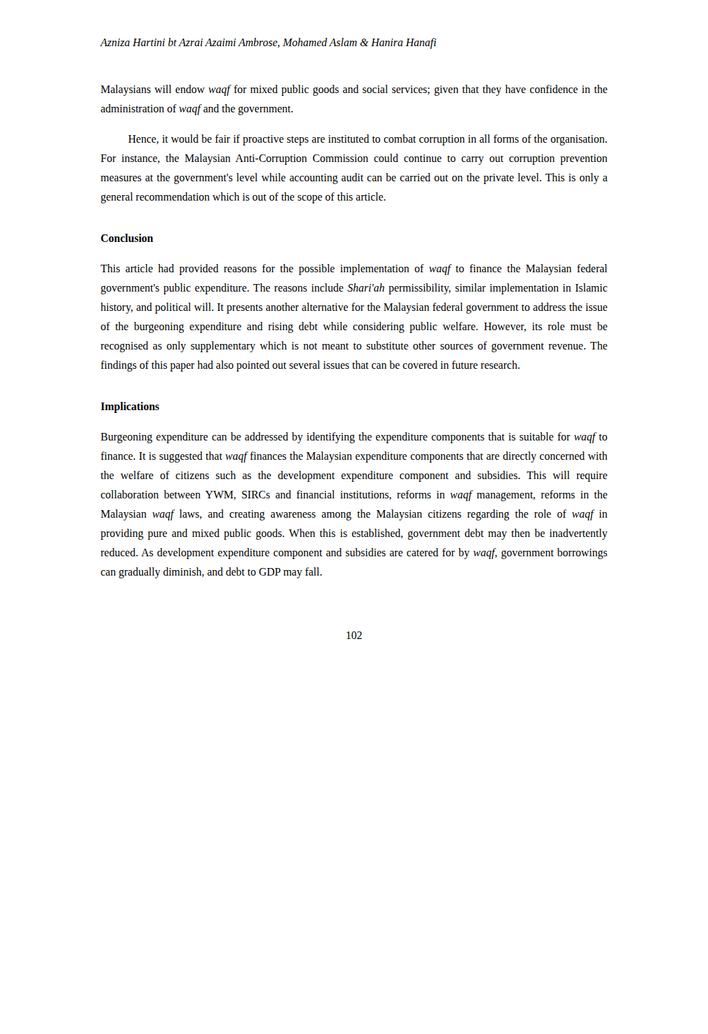Azniza Hartini bt Azrai Azaimi Ambrose, Mohamed Aslam & Hanira Hanafi
Malaysians will endow waqf for mixed public goods and social services; given that they have confidence in the administration of waqf and the government.
Hence, it would be fair if proactive steps are instituted to combat corruption in all forms of the organisation. For instance, the Malaysian Anti-Corruption Commission could continue to carry out corruption prevention measures at the government's level while accounting audit can be carried out on the private level. This is only a general recommendation which is out of the scope of this article.
Conclusion
This article had provided reasons for the possible implementation of waqf to finance the Malaysian federal government's public expenditure. The reasons include Shari'ah permissibility, similar implementation in Islamic history, and political will. It presents another alternative for the Malaysian federal government to address the issue of the burgeoning expenditure and rising debt while considering public welfare. However, its role must be recognised as only supplementary which is not meant to substitute other sources of government revenue. The findings of this paper had also pointed out several issues that can be covered in future research.
Implications
Burgeoning expenditure can be addressed by identifying the expenditure components that is suitable for waqf to finance. It is suggested that waqf finances the Malaysian expenditure components that are directly concerned with the welfare of citizens such as the development expenditure component and subsidies. This will require collaboration between YWM, SIRCs and financial institutions, reforms in waqf management, reforms in the Malaysian waqf laws, and creating awareness among the Malaysian citizens regarding the role of waqf in providing pure and mixed public goods. When this is established, government debt may then be inadvertently reduced. As development expenditure component and subsidies are catered for by waqf, government borrowings can gradually diminish, and debt to GDP may fall.
102